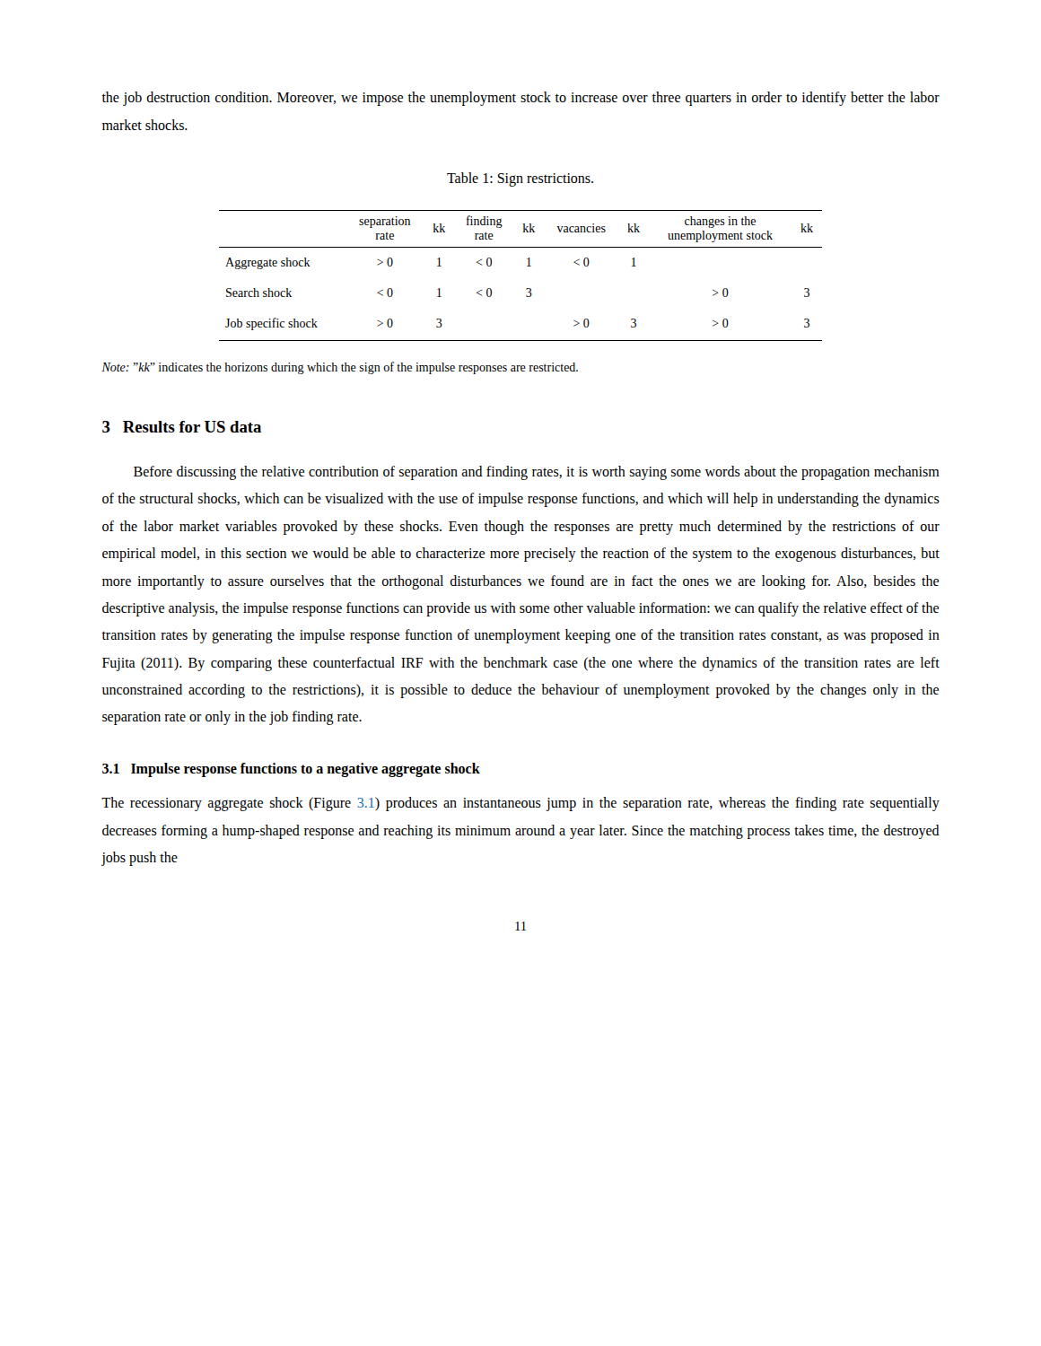the job destruction condition. Moreover, we impose the unemployment stock to increase over three quarters in order to identify better the labor market shocks.
Table 1: Sign restrictions.
| | separation rate | kk | finding rate | kk | vacancies | kk | changes in the unemployment stock | kk |
| --- | --- | --- | --- | --- | --- | --- | --- | --- |
| Aggregate shock | > 0 | 1 | < 0 | 1 | < 0 | 1 | | |
| Search shock | < 0 | 1 | < 0 | 3 | | | > 0 | 3 |
| Job specific shock | > 0 | 3 | | | > 0 | 3 | > 0 | 3 |
Note: ”kk” indicates the horizons during which the sign of the impulse responses are restricted.
3 Results for US data
Before discussing the relative contribution of separation and finding rates, it is worth saying some words about the propagation mechanism of the structural shocks, which can be visualized with the use of impulse response functions, and which will help in understanding the dynamics of the labor market variables provoked by these shocks. Even though the responses are pretty much determined by the restrictions of our empirical model, in this section we would be able to characterize more precisely the reaction of the system to the exogenous disturbances, but more importantly to assure ourselves that the orthogonal disturbances we found are in fact the ones we are looking for. Also, besides the descriptive analysis, the impulse response functions can provide us with some other valuable information: we can qualify the relative effect of the transition rates by generating the impulse response function of unemployment keeping one of the transition rates constant, as was proposed in Fujita (2011). By comparing these counterfactual IRF with the benchmark case (the one where the dynamics of the transition rates are left unconstrained according to the restrictions), it is possible to deduce the behaviour of unemployment provoked by the changes only in the separation rate or only in the job finding rate.
3.1 Impulse response functions to a negative aggregate shock
The recessionary aggregate shock (Figure 3.1) produces an instantaneous jump in the separation rate, whereas the finding rate sequentially decreases forming a hump-shaped response and reaching its minimum around a year later. Since the matching process takes time, the destroyed jobs push the
11